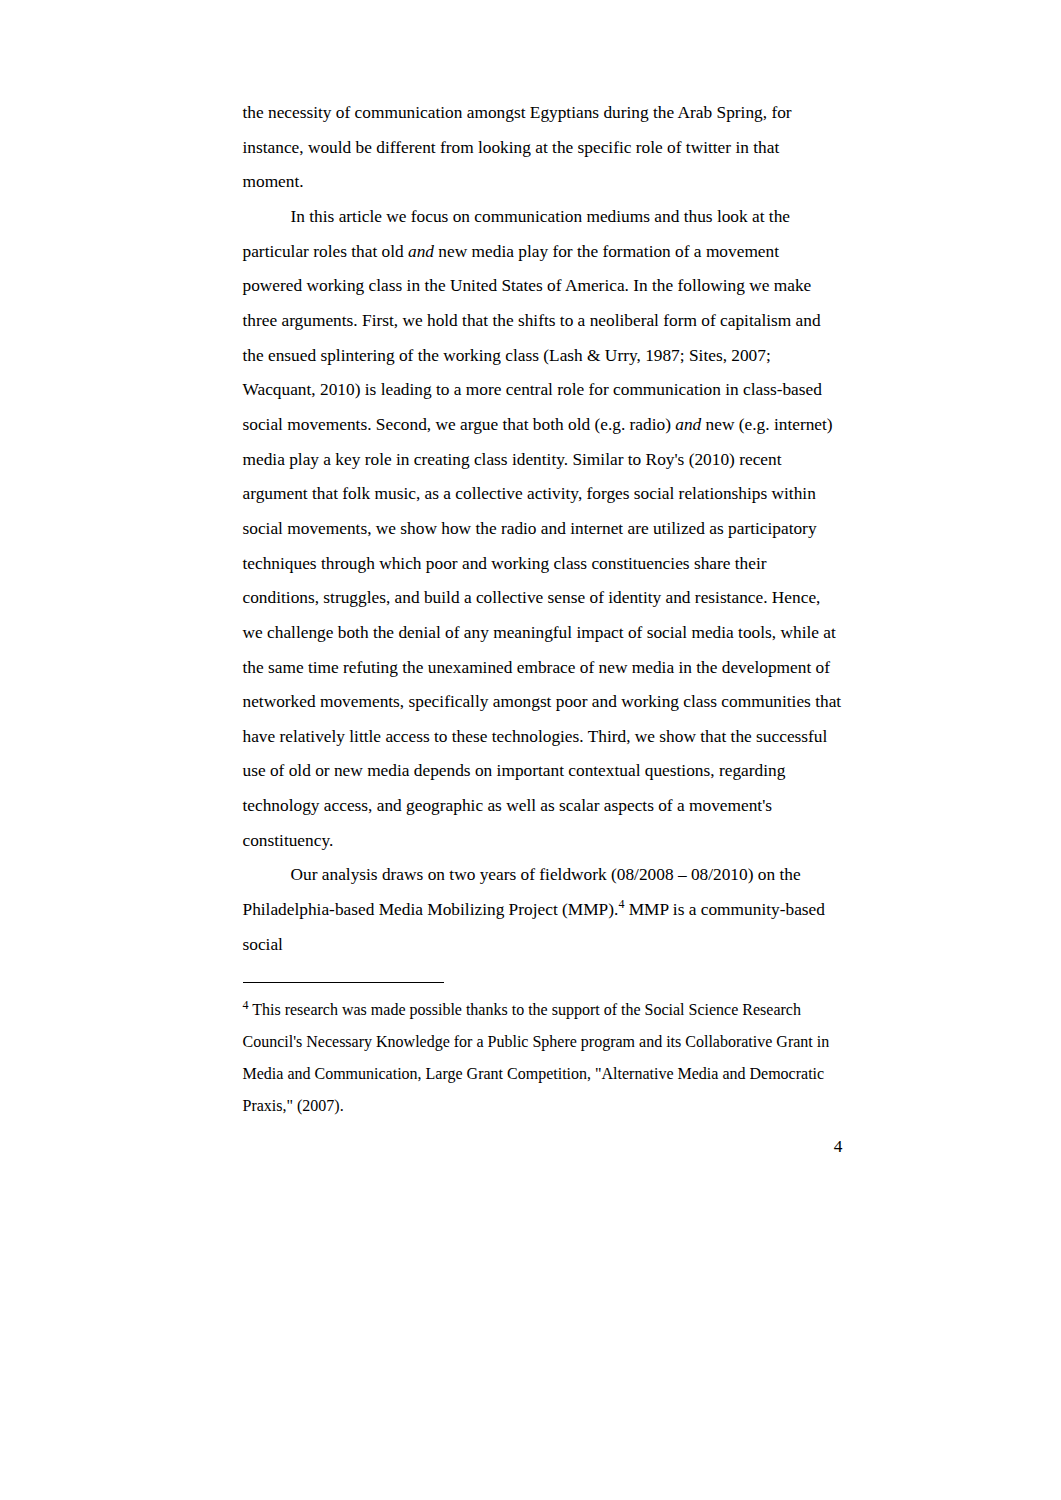the necessity of communication amongst Egyptians during the Arab Spring, for instance, would be different from looking at the specific role of twitter in that moment.
In this article we focus on communication mediums and thus look at the particular roles that old and new media play for the formation of a movement powered working class in the United States of America. In the following we make three arguments. First, we hold that the shifts to a neoliberal form of capitalism and the ensued splintering of the working class (Lash & Urry, 1987; Sites, 2007; Wacquant, 2010) is leading to a more central role for communication in class-based social movements. Second, we argue that both old (e.g. radio) and new (e.g. internet) media play a key role in creating class identity. Similar to Roy's (2010) recent argument that folk music, as a collective activity, forges social relationships within social movements, we show how the radio and internet are utilized as participatory techniques through which poor and working class constituencies share their conditions, struggles, and build a collective sense of identity and resistance. Hence, we challenge both the denial of any meaningful impact of social media tools, while at the same time refuting the unexamined embrace of new media in the development of networked movements, specifically amongst poor and working class communities that have relatively little access to these technologies. Third, we show that the successful use of old or new media depends on important contextual questions, regarding technology access, and geographic as well as scalar aspects of a movement's constituency.
Our analysis draws on two years of fieldwork (08/2008 – 08/2010) on the Philadelphia-based Media Mobilizing Project (MMP).4 MMP is a community-based social
4 This research was made possible thanks to the support of the Social Science Research Council's Necessary Knowledge for a Public Sphere program and its Collaborative Grant in Media and Communication, Large Grant Competition, "Alternative Media and Democratic Praxis," (2007).
4